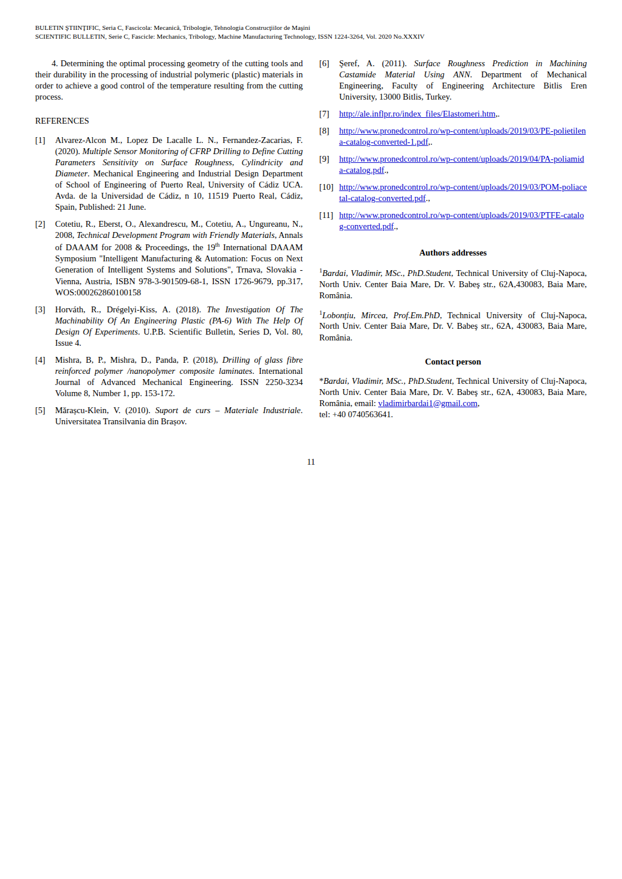BULETIN ŞTIINŢIFIC, Seria C, Fascicola: Mecanică, Tribologie, Tehnologia Construcţiilor de Maşini
SCIENTIFIC BULLETIN, Serie C, Fascicle: Mechanics, Tribology, Machine Manufacturing Technology, ISSN 1224-3264, Vol. 2020 No.XXXIV
4. Determining the optimal processing geometry of the cutting tools and their durability in the processing of industrial polymeric (plastic) materials in order to achieve a good control of the temperature resulting from the cutting process.
REFERENCES
[1] Alvarez-Alcon M., Lopez De Lacalle L. N., Fernandez-Zacarias, F. (2020). Multiple Sensor Monitoring of CFRP Drilling to Define Cutting Parameters Sensitivity on Surface Roughness, Cylindricity and Diameter. Mechanical Engineering and Industrial Design Department of School of Engineering of Puerto Real, University of Cádiz UCA. Avda. de la Universidad de Cádiz, n 10, 11519 Puerto Real, Cádiz, Spain, Published: 21 June.
[2] Cotetiu, R., Eberst, O., Alexandrescu, M., Cotetiu, A., Ungureanu, N., 2008, Technical Development Program with Friendly Materials, Annals of DAAAM for 2008 & Proceedings, the 19th International DAAAM Symposium "Intelligent Manufacturing & Automation: Focus on Next Generation of Intelligent Systems and Solutions", Trnava, Slovakia - Vienna, Austria, ISBN 978-3-901509-68-1, ISSN 1726-9679, pp.317, WOS:000262860100158
[3] Horváth, R., Drégelyi-Kiss, A. (2018). The Investigation Of The Machinability Of An Engineering Plastic (PA-6) With The Help Of Design Of Experiments. U.P.B. Scientific Bulletin, Series D, Vol. 80, Issue 4.
[4] Mishra, B, P., Mishra, D., Panda, P. (2018), Drilling of glass fibre reinforced polymer /nanopolymer composite laminates. International Journal of Advanced Mechanical Engineering. ISSN 2250-3234 Volume 8, Number 1, pp. 153-172.
[5] Mărașcu-Klein, V. (2010). Suport de curs – Materiale Industriale. Universitatea Transilvania din Brașov.
[6] Şeref, A. (2011). Surface Roughness Prediction in Machining Castamide Material Using ANN. Department of Mechanical Engineering, Faculty of Engineering Architecture Bitlis Eren University, 13000 Bitlis, Turkey.
[7] http://ale.inflpr.ro/index_files/Elastomeri.htm,.
[8] http://www.pronedcontrol.ro/wp-content/uploads/2019/03/PE-polietilena-catalog-converted-1.pdf,.
[9] http://www.pronedcontrol.ro/wp-content/uploads/2019/04/PA-poliamida-catalog.pdf.,
[10] http://www.pronedcontrol.ro/wp-content/uploads/2019/03/POM-poliacetal-catalog-converted.pdf.,
[11] http://www.pronedcontrol.ro/wp-content/uploads/2019/03/PTFE-catalog-converted.pdf.,
Authors addresses
1Bardai, Vladimir, MSc., PhD.Student, Technical University of Cluj-Napoca, North Univ. Center Baia Mare, Dr. V. Babeş str., 62A,430083, Baia Mare, România.
1Lobonțiu, Mircea, Prof.Em.PhD, Technical University of Cluj-Napoca, North Univ. Center Baia Mare, Dr. V. Babeş str., 62A, 430083, Baia Mare, România.
Contact person
*Bardai, Vladimir, MSc., PhD.Student, Technical University of Cluj-Napoca, North Univ. Center Baia Mare, Dr. V. Babeş str., 62A, 430083, Baia Mare, România, email: vladimirbardai1@gmail.com,
tel: +40 0740563641.
11